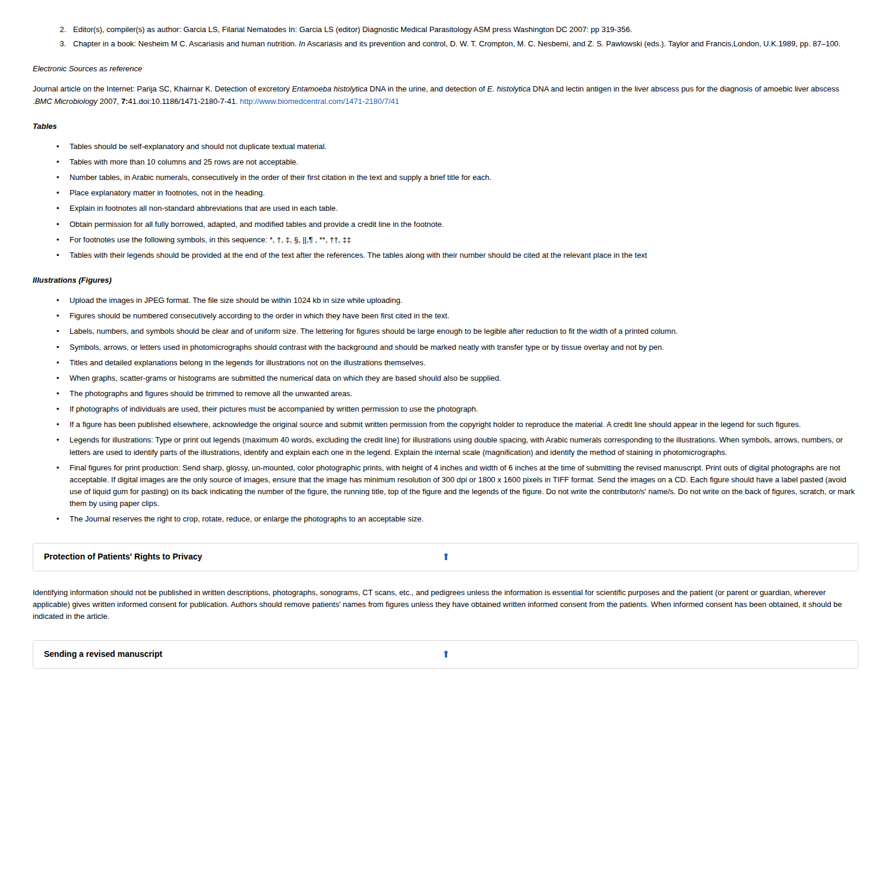Editor(s), compiler(s) as author: Garcia LS, Filarial Nematodes In: Garcia LS (editor) Diagnostic Medical Parasitology ASM press Washington DC 2007: pp 319-356.
Chapter in a book: Nesheim M C. Ascariasis and human nutrition. In Ascariasis and its prevention and control, D. W. T. Crompton, M. C. Nesbemi, and Z. S. Pawlowski (eds.). Taylor and Francis,London, U.K.1989, pp. 87–100.
Electronic Sources as reference
Journal article on the Internet: Parija SC, Khairnar K. Detection of excretory Entamoeba histolytica DNA in the urine, and detection of E. histolytica DNA and lectin antigen in the liver abscess pus for the diagnosis of amoebic liver abscess .BMC Microbiology 2007, 7: 41.doi:10.1186/1471-2180-7-41. http://www.biomedcentral.com/1471-2180/7/41
Tables
Tables should be self-explanatory and should not duplicate textual material.
Tables with more than 10 columns and 25 rows are not acceptable.
Number tables, in Arabic numerals, consecutively in the order of their first citation in the text and supply a brief title for each.
Place explanatory matter in footnotes, not in the heading.
Explain in footnotes all non-standard abbreviations that are used in each table.
Obtain permission for all fully borrowed, adapted, and modified tables and provide a credit line in the footnote.
For footnotes use the following symbols, in this sequence: *, †, ‡, §, ||,¶ , **, ††, ‡‡
Tables with their legends should be provided at the end of the text after the references. The tables along with their number should be cited at the relevant place in the text
Illustrations (Figures)
Upload the images in JPEG format. The file size should be within 1024 kb in size while uploading.
Figures should be numbered consecutively according to the order in which they have been first cited in the text.
Labels, numbers, and symbols should be clear and of uniform size. The lettering for figures should be large enough to be legible after reduction to fit the width of a printed column.
Symbols, arrows, or letters used in photomicrographs should contrast with the background and should be marked neatly with transfer type or by tissue overlay and not by pen.
Titles and detailed explanations belong in the legends for illustrations not on the illustrations themselves.
When graphs, scatter-grams or histograms are submitted the numerical data on which they are based should also be supplied.
The photographs and figures should be trimmed to remove all the unwanted areas.
If photographs of individuals are used, their pictures must be accompanied by written permission to use the photograph.
If a figure has been published elsewhere, acknowledge the original source and submit written permission from the copyright holder to reproduce the material. A credit line should appear in the legend for such figures.
Legends for illustrations: Type or print out legends (maximum 40 words, excluding the credit line) for illustrations using double spacing, with Arabic numerals corresponding to the illustrations. When symbols, arrows, numbers, or letters are used to identify parts of the illustrations, identify and explain each one in the legend. Explain the internal scale (magnification) and identify the method of staining in photomicrographs.
Final figures for print production: Send sharp, glossy, un-mounted, color photographic prints, with height of 4 inches and width of 6 inches at the time of submitting the revised manuscript. Print outs of digital photographs are not acceptable. If digital images are the only source of images, ensure that the image has minimum resolution of 300 dpi or 1800 x 1600 pixels in TIFF format. Send the images on a CD. Each figure should have a label pasted (avoid use of liquid gum for pasting) on its back indicating the number of the figure, the running title, top of the figure and the legends of the figure. Do not write the contributor/s' name/s. Do not write on the back of figures, scratch, or mark them by using paper clips.
The Journal reserves the right to crop, rotate, reduce, or enlarge the photographs to an acceptable size.
Protection of Patients' Rights to Privacy
⬆
Identifying information should not be published in written descriptions, photographs, sonograms, CT scans, etc., and pedigrees unless the information is essential for scientific purposes and the patient (or parent or guardian, wherever applicable) gives written informed consent for publication. Authors should remove patients' names from figures unless they have obtained written informed consent from the patients. When informed consent has been obtained, it should be indicated in the article.
Sending a revised manuscript
⬆